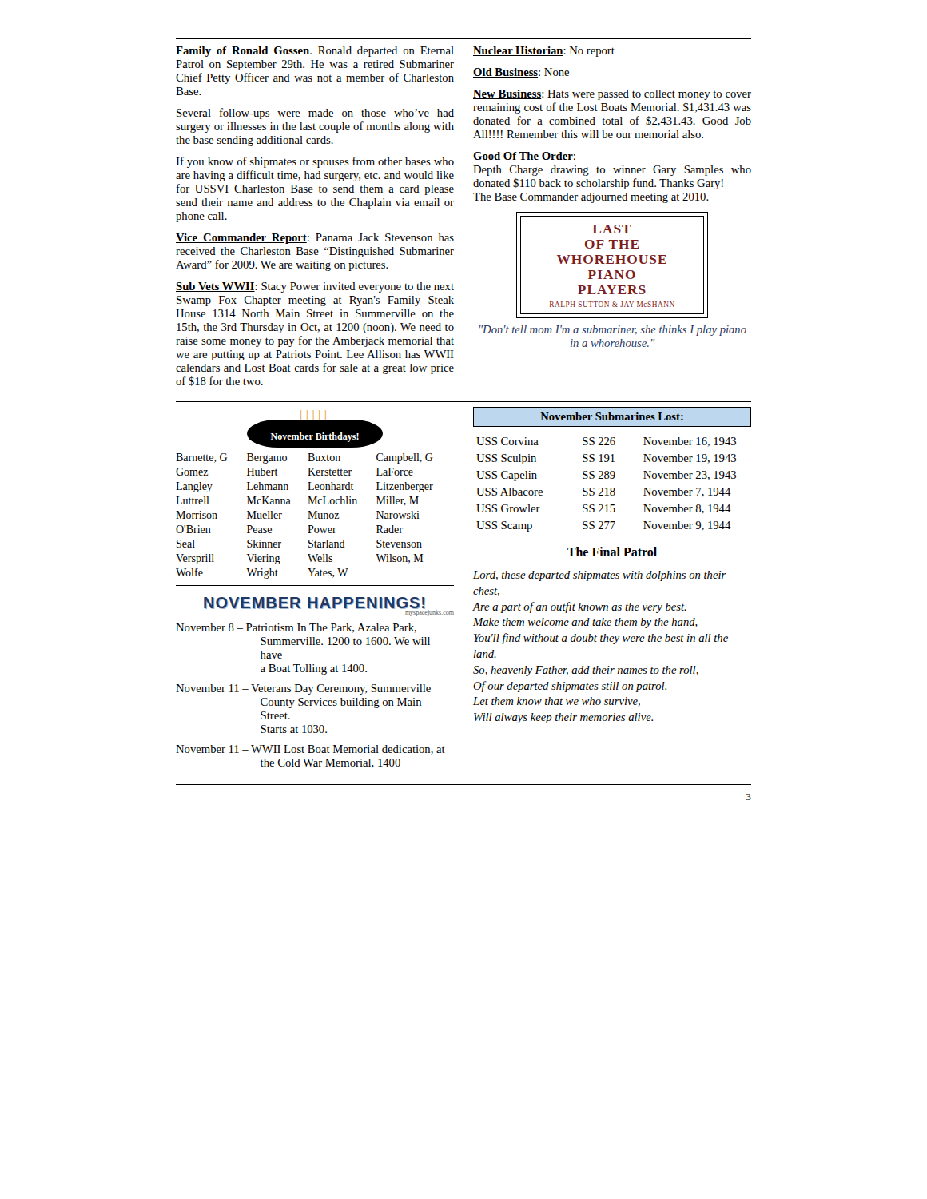Family of Ronald Gossen. Ronald departed on Eternal Patrol on September 29th. He was a retired Submariner Chief Petty Officer and was not a member of Charleston Base.
Several follow-ups were made on those who’ve had surgery or illnesses in the last couple of months along with the base sending additional cards.
If you know of shipmates or spouses from other bases who are having a difficult time, had surgery, etc. and would like for USSVI Charleston Base to send them a card please send their name and address to the Chaplain via email or phone call.
Vice Commander Report: Panama Jack Stevenson has received the Charleston Base “Distinguished Submariner Award” for 2009. We are waiting on pictures.
Sub Vets WWII: Stacy Power invited everyone to the next Swamp Fox Chapter meeting at Ryan's Family Steak House 1314 North Main Street in Summerville on the 15th, the 3rd Thursday in Oct, at 1200 (noon). We need to raise some money to pay for the Amberjack memorial that we are putting up at Patriots Point. Lee Allison has WWII calendars and Lost Boat cards for sale at a great low price of $18 for the two.
Nuclear Historian: No report
Old Business: None
New Business: Hats were passed to collect money to cover remaining cost of the Lost Boats Memorial. $1,431.43 was donated for a combined total of $2,431.43. Good Job All!!!! Remember this will be our memorial also.
Good Of The Order:
Depth Charge drawing to winner Gary Samples who donated $110 back to scholarship fund. Thanks Gary!
The Base Commander adjourned meeting at 2010.
LAST
OF THE
WHOREHOUSE
PIANO
PLAYERS
RALPH SUTTON & JAY McSHANN
"Don't tell mom I'm a submariner, she thinks I play piano in a whorehouse."
|||||
November Birthdays!
| Barnette, G | Bergamo | Buxton | Campbell, G |
| Gomez | Hubert | Kerstetter | LaForce |
| Langley | Lehmann | Leonhardt | Litzenberger |
| Luttrell | McKanna | McLochlin | Miller, M |
| Morrison | Mueller | Munoz | Narowski |
| O'Brien | Pease | Power | Rader |
| Seal | Skinner | Starland | Stevenson |
| Versprill | Viering | Wells | Wilson, M |
| Wolfe | Wright | Yates, W | |
NOVEMBER HAPPENINGS!
myspacejunks.com
November 8 – Patriotism In The Park, Azalea Park, Summerville. 1200 to 1600. We will have a Boat Tolling at 1400.
November 11 – Veterans Day Ceremony, Summerville County Services building on Main Street. Starts at 1030.
November 11 – WWII Lost Boat Memorial dedication, at the Cold War Memorial, 1400
November Submarines Lost:
| USS Corvina | SS 226 | November 16, 1943 |
| USS Sculpin | SS 191 | November 19, 1943 |
| USS Capelin | SS 289 | November 23, 1943 |
| USS Albacore | SS 218 | November 7, 1944 |
| USS Growler | SS 215 | November 8, 1944 |
| USS Scamp | SS 277 | November 9, 1944 |
The Final Patrol
Lord, these departed shipmates with dolphins on their chest,
Are a part of an outfit known as the very best.
Make them welcome and take them by the hand,
You'll find without a doubt they were the best in all the land.
So, heavenly Father, add their names to the roll,
Of our departed shipmates still on patrol.
Let them know that we who survive,
Will always keep their memories alive.
3